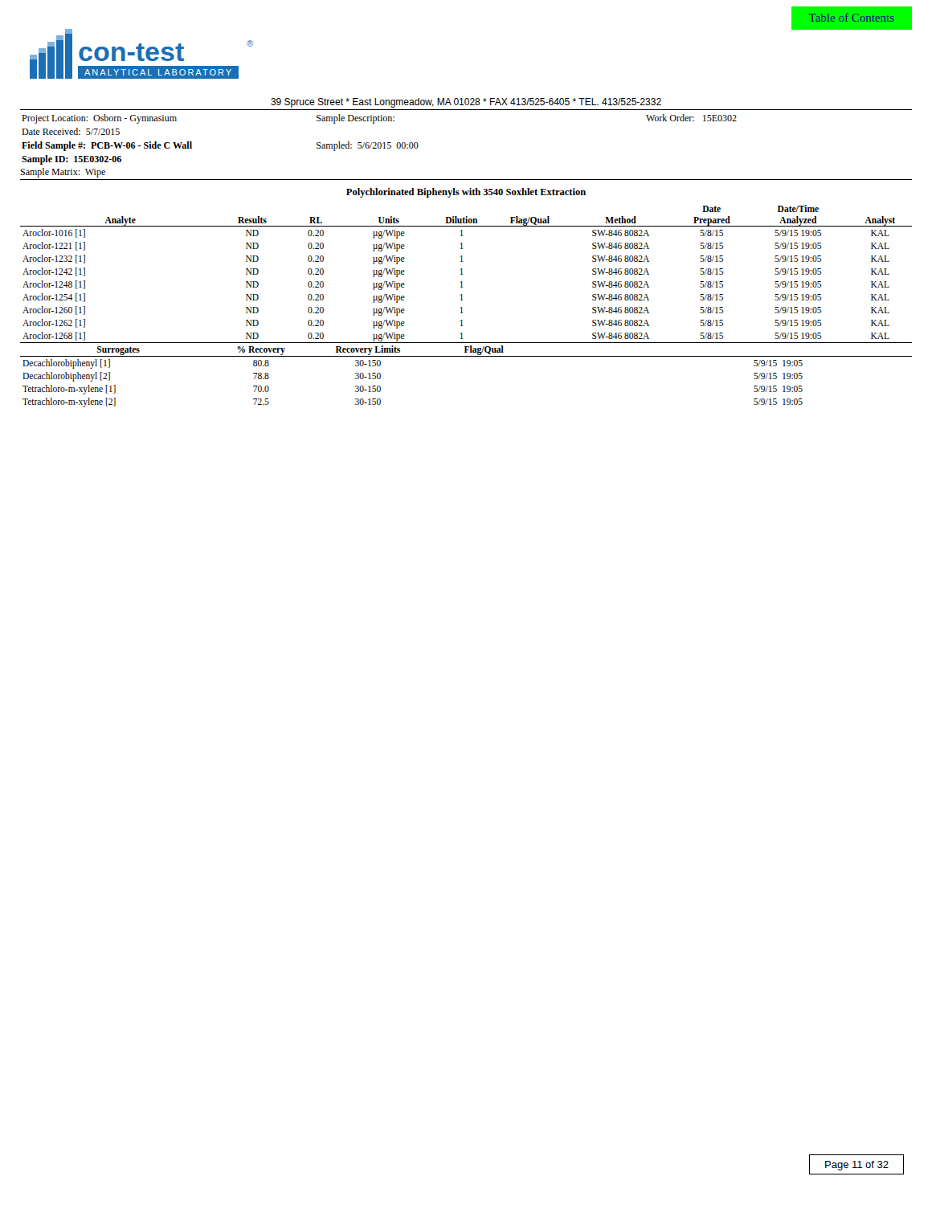Table of Contents
con-test ® ANALYTICAL LABORATORY
39 Spruce Street * East Longmeadow, MA 01028 * FAX 413/525-6405 * TEL. 413/525-2332
| Project Location: Osborn - Gymnasium | Sample Description: | Work Order: 15E0302 |
| Date Received: 5/7/2015 | | |
| Field Sample #: PCB-W-06 - Side C Wall | Sampled: 5/6/2015 00:00 | |
| Sample ID: 15E0302-06 | | |
Sample Matrix: Wipe
Polychlorinated Biphenyls with 3540 Soxhlet Extraction
| | | | | | | | Date | Date/Time | |
| --- | --- | --- | --- | --- | --- | --- | --- | --- | --- |
| Analyte | Results | RL | Units | Dilution | Flag/Qual | Method | Prepared | Analyzed | Analyst |
| Aroclor-1016 [1] | ND | 0.20 | µg/Wipe | 1 | | SW-846 8082A | 5/8/15 | 5/9/15 19:05 | KAL |
| Aroclor-1221 [1] | ND | 0.20 | µg/Wipe | 1 | | SW-846 8082A | 5/8/15 | 5/9/15 19:05 | KAL |
| Aroclor-1232 [1] | ND | 0.20 | µg/Wipe | 1 | | SW-846 8082A | 5/8/15 | 5/9/15 19:05 | KAL |
| Aroclor-1242 [1] | ND | 0.20 | µg/Wipe | 1 | | SW-846 8082A | 5/8/15 | 5/9/15 19:05 | KAL |
| Aroclor-1248 [1] | ND | 0.20 | µg/Wipe | 1 | | SW-846 8082A | 5/8/15 | 5/9/15 19:05 | KAL |
| Aroclor-1254 [1] | ND | 0.20 | µg/Wipe | 1 | | SW-846 8082A | 5/8/15 | 5/9/15 19:05 | KAL |
| Aroclor-1260 [1] | ND | 0.20 | µg/Wipe | 1 | | SW-846 8082A | 5/8/15 | 5/9/15 19:05 | KAL |
| Aroclor-1262 [1] | ND | 0.20 | µg/Wipe | 1 | | SW-846 8082A | 5/8/15 | 5/9/15 19:05 | KAL |
| Aroclor-1268 [1] | ND | 0.20 | µg/Wipe | 1 | | SW-846 8082A | 5/8/15 | 5/9/15 19:05 | KAL |
| Surrogates | % Recovery | Recovery Limits | Flag/Qual | | | |
| --- | --- | --- | --- | --- | --- | --- |
| Decachlorobiphenyl [1] | 80.8 | 30-150 | | | 5/9/15 19:05 | |
| Decachlorobiphenyl [2] | 78.8 | 30-150 | | | 5/9/15 19:05 | |
| Tetrachloro-m-xylene [1] | 70.0 | 30-150 | | | 5/9/15 19:05 | |
| Tetrachloro-m-xylene [2] | 72.5 | 30-150 | | | 5/9/15 19:05 | |
Page 11 of 32